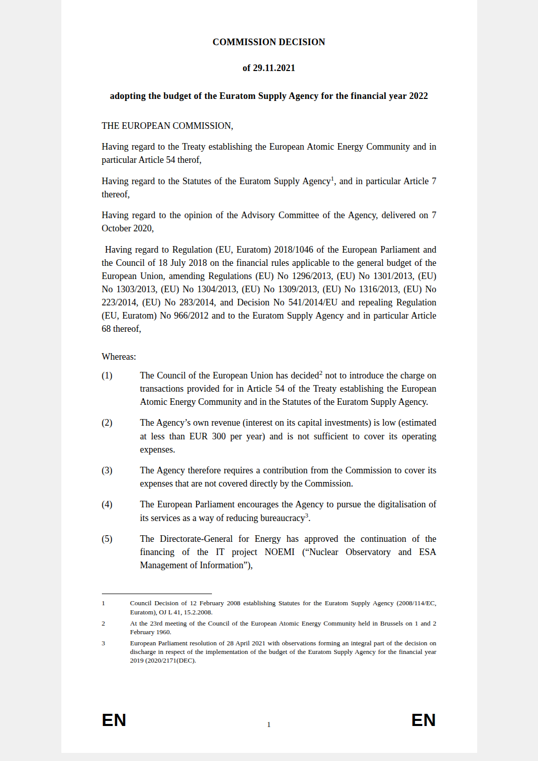COMMISSION DECISION of 29.11.2021 adopting the budget of the Euratom Supply Agency for the financial year 2022
THE EUROPEAN COMMISSION,
Having regard to the Treaty establishing the European Atomic Energy Community and in particular Article 54 therof,
Having regard to the Statutes of the Euratom Supply Agency1, and in particular Article 7 thereof,
Having regard to the opinion of the Advisory Committee of the Agency, delivered on 7 October 2020,
Having regard to Regulation (EU, Euratom) 2018/1046 of the European Parliament and the Council of 18 July 2018 on the financial rules applicable to the general budget of the European Union, amending Regulations (EU) No 1296/2013, (EU) No 1301/2013, (EU) No 1303/2013, (EU) No 1304/2013, (EU) No 1309/2013, (EU) No 1316/2013, (EU) No 223/2014, (EU) No 283/2014, and Decision No 541/2014/EU and repealing Regulation (EU, Euratom) No 966/2012 and to the Euratom Supply Agency and in particular Article 68 thereof,
Whereas:
(1) The Council of the European Union has decided2 not to introduce the charge on transactions provided for in Article 54 of the Treaty establishing the European Atomic Energy Community and in the Statutes of the Euratom Supply Agency.
(2) The Agency’s own revenue (interest on its capital investments) is low (estimated at less than EUR 300 per year) and is not sufficient to cover its operating expenses.
(3) The Agency therefore requires a contribution from the Commission to cover its expenses that are not covered directly by the Commission.
(4) The European Parliament encourages the Agency to pursue the digitalisation of its services as a way of reducing bureaucracy3.
(5) The Directorate-General for Energy has approved the continuation of the financing of the IT project NOEMI (“Nuclear Observatory and ESA Management of Information”),
1 Council Decision of 12 February 2008 establishing Statutes for the Euratom Supply Agency (2008/114/EC, Euratom), OJ L 41, 15.2.2008.
2 At the 23rd meeting of the Council of the European Atomic Energy Community held in Brussels on 1 and 2 February 1960.
3 European Parliament resolution of 28 April 2021 with observations forming an integral part of the decision on discharge in respect of the implementation of the budget of the Euratom Supply Agency for the financial year 2019 (2020/2171(DEC).
EN 1 EN